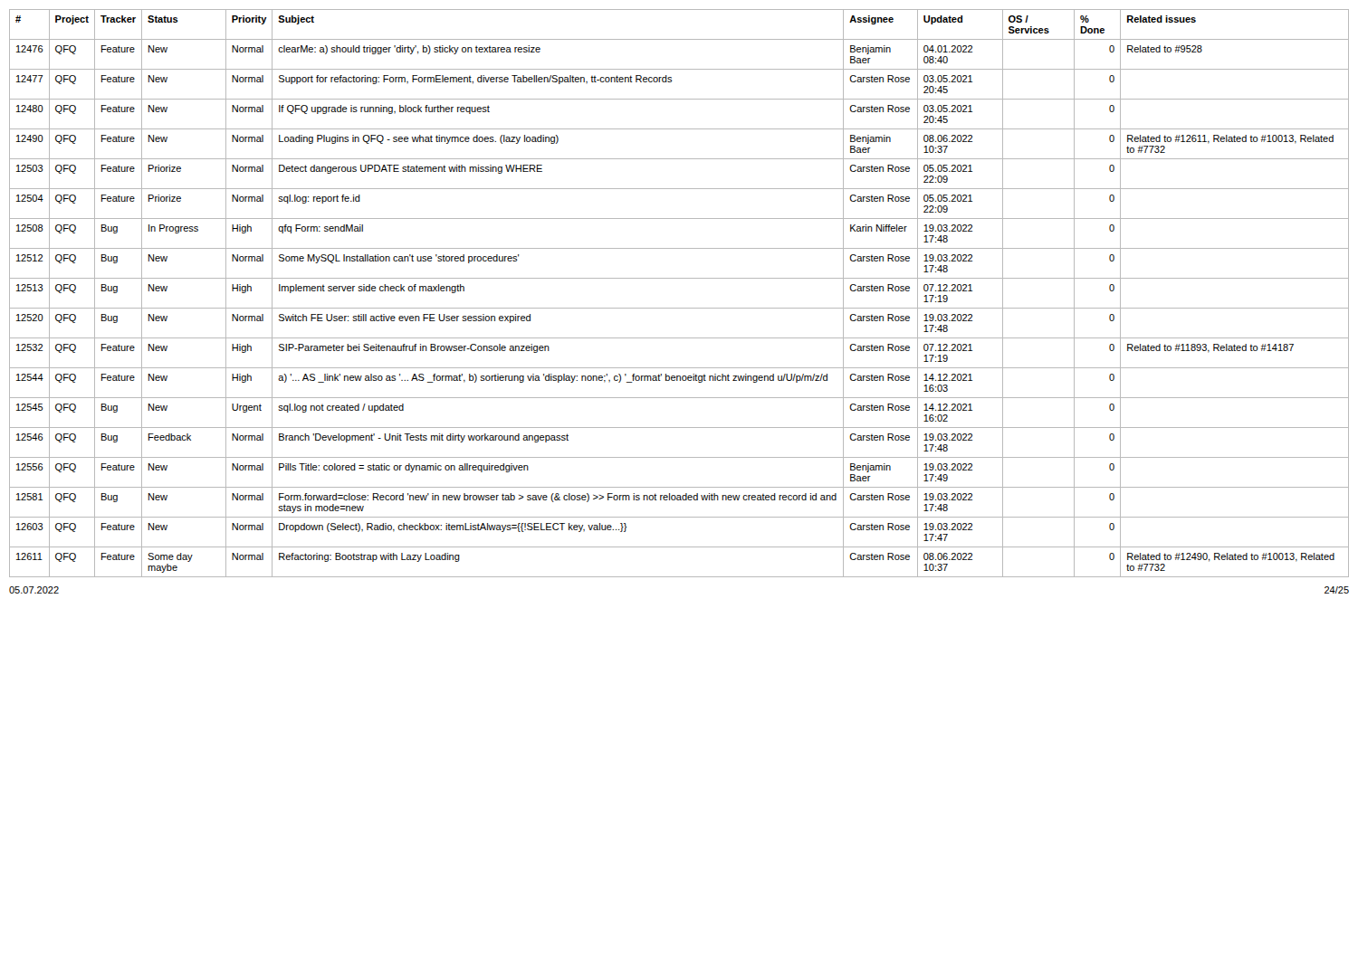| # | Project | Tracker | Status | Priority | Subject | Assignee | Updated | OS / Services | % Done | Related issues |
| --- | --- | --- | --- | --- | --- | --- | --- | --- | --- | --- |
| 12476 | QFQ | Feature | New | Normal | clearMe: a) should trigger 'dirty', b) sticky on textarea resize | Benjamin Baer | 04.01.2022 08:40 | | 0 | Related to #9528 |
| 12477 | QFQ | Feature | New | Normal | Support for refactoring: Form, FormElement, diverse Tabellen/Spalten, tt-content Records | Carsten Rose | 03.05.2021 20:45 | | 0 | |
| 12480 | QFQ | Feature | New | Normal | If QFQ upgrade is running, block further request | Carsten Rose | 03.05.2021 20:45 | | 0 | |
| 12490 | QFQ | Feature | New | Normal | Loading Plugins in QFQ - see what tinymce does. (lazy loading) | Benjamin Baer | 08.06.2022 10:37 | | 0 | Related to #12611, Related to #10013, Related to #7732 |
| 12503 | QFQ | Feature | Priorize | Normal | Detect dangerous UPDATE statement with missing WHERE | Carsten Rose | 05.05.2021 22:09 | | 0 | |
| 12504 | QFQ | Feature | Priorize | Normal | sql.log: report fe.id | Carsten Rose | 05.05.2021 22:09 | | 0 | |
| 12508 | QFQ | Bug | In Progress | High | qfq Form: sendMail | Karin Niffeler | 19.03.2022 17:48 | | 0 | |
| 12512 | QFQ | Bug | New | Normal | Some MySQL Installation can't use 'stored procedures' | Carsten Rose | 19.03.2022 17:48 | | 0 | |
| 12513 | QFQ | Bug | New | High | Implement server side check of maxlength | Carsten Rose | 07.12.2021 17:19 | | 0 | |
| 12520 | QFQ | Bug | New | Normal | Switch FE User: still active even FE User session expired | Carsten Rose | 19.03.2022 17:48 | | 0 | |
| 12532 | QFQ | Feature | New | High | SIP-Parameter bei Seitenaufruf in Browser-Console anzeigen | Carsten Rose | 07.12.2021 17:19 | | 0 | Related to #11893, Related to #14187 |
| 12544 | QFQ | Feature | New | High | a) '... AS _link' new also as '... AS _format', b) sortierung via 'display: none;', c) '_format' benoeitgt nicht zwingend u/U/p/m/z/d | Carsten Rose | 14.12.2021 16:03 | | 0 | |
| 12545 | QFQ | Bug | New | Urgent | sql.log not created / updated | Carsten Rose | 14.12.2021 16:02 | | 0 | |
| 12546 | QFQ | Bug | Feedback | Normal | Branch 'Development' - Unit Tests mit dirty workaround angepasst | Carsten Rose | 19.03.2022 17:48 | | 0 | |
| 12556 | QFQ | Feature | New | Normal | Pills Title: colored = static or dynamic on allrequiredgiven | Benjamin Baer | 19.03.2022 17:49 | | 0 | |
| 12581 | QFQ | Bug | New | Normal | Form.forward=close: Record 'new' in new browser tab > save (& close) >> Form is not reloaded with new created record id and stays in mode=new | Carsten Rose | 19.03.2022 17:48 | | 0 | |
| 12603 | QFQ | Feature | New | Normal | Dropdown (Select), Radio, checkbox: itemListAlways={{!SELECT key, value...}} | Carsten Rose | 19.03.2022 17:47 | | 0 | |
| 12611 | QFQ | Feature | Some day maybe | Normal | Refactoring: Bootstrap with Lazy Loading | Carsten Rose | 08.06.2022 10:37 | | 0 | Related to #12490, Related to #10013, Related to #7732 |
05.07.2022 24/25